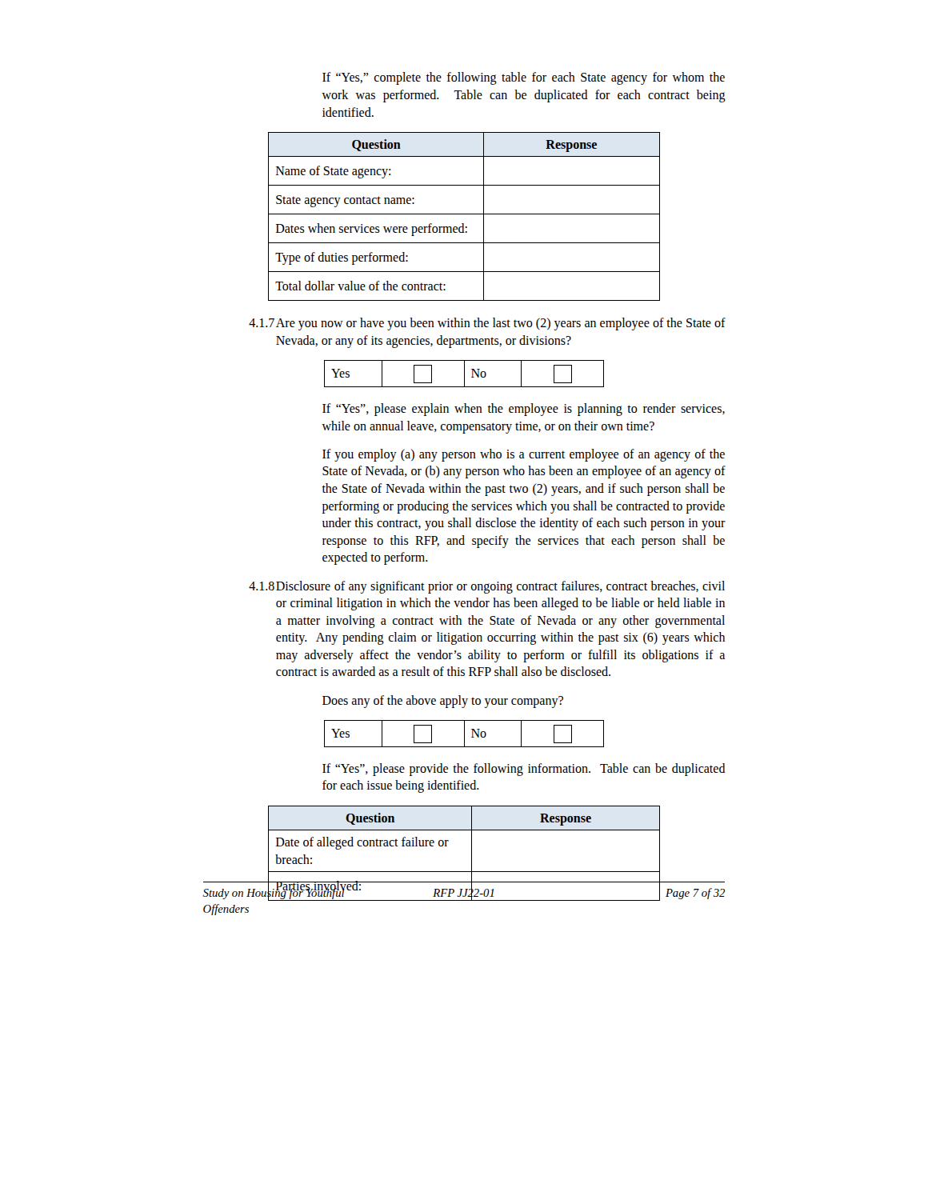If “Yes,” complete the following table for each State agency for whom the work was performed. Table can be duplicated for each contract being identified.
| Question | Response |
| --- | --- |
| Name of State agency: | |
| State agency contact name: | |
| Dates when services were performed: | |
| Type of duties performed: | |
| Total dollar value of the contract: | |
4.1.7
Are you now or have you been within the last two (2) years an employee of the State of Nevada, or any of its agencies, departments, or divisions?
| Yes | | No | |
If “Yes”, please explain when the employee is planning to render services, while on annual leave, compensatory time, or on their own time?
If you employ (a) any person who is a current employee of an agency of the State of Nevada, or (b) any person who has been an employee of an agency of the State of Nevada within the past two (2) years, and if such person shall be performing or producing the services which you shall be contracted to provide under this contract, you shall disclose the identity of each such person in your response to this RFP, and specify the services that each person shall be expected to perform.
4.1.8
Disclosure of any significant prior or ongoing contract failures, contract breaches, civil or criminal litigation in which the vendor has been alleged to be liable or held liable in a matter involving a contract with the State of Nevada or any other governmental entity. Any pending claim or litigation occurring within the past six (6) years which may adversely affect the vendor’s ability to perform or fulfill its obligations if a contract is awarded as a result of this RFP shall also be disclosed.
Does any of the above apply to your company?
| Yes | | No | |
If “Yes”, please provide the following information. Table can be duplicated for each issue being identified.
| Question | Response |
| --- | --- |
| Date of alleged contract failure or breach: | |
| Parties involved: | |
Study on Housing for Youthful Offenders
RFP JJ22-01
Page 7 of 32